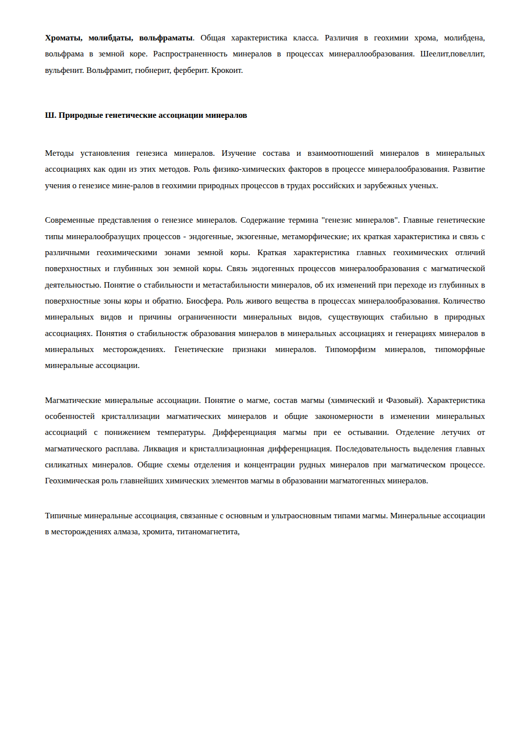Хроматы, молибдаты, вольфраматы. Общая характеристика класса. Различия в геохимии хрома, молибдена, вольфрама в земной коре. Распространенность минералов в процессах минераллообразования. Шеелит,повеллит, вульфенит. Вольфрамит, гюбнерит, ферберит. Крокоит.
Ш. Природные генетические ассоциации минералов
Методы установления генезиса минералов. Изучение состава и взаимоотношений минералов в минеральных ассоциациях как один из этих методов. Роль физико-химических факторов в процессе минералообразования. Развитие учения о генезисе мине-ралов в геохимии природных процессов в трудах российских и зарубежных ученых.
Современные представления о генезисе минералов. Содержание термина "генезис минералов". Главные генетические типы минералообразущих процессов - эндогенные, экзогенные, метаморфические; их краткая характеристика и связь с различными геохимическими зонами земной коры. Краткая характеристика главных геохимических отличий поверхностных и глубинных зон земной коры. Связь эндогенных процессов минералообразования с магматической деятельностью. Понятие о стабильности и метастабильности минералов, об их изменений при переходе из глубинных в поверхностные зоны коры и обратно. Биосфера. Роль живого вещества в процессах минералообразования. Количество минеральных видов и причины ограниченности минеральных видов, существующих стабильно в природных ассоциациях. Понятия о стабильностж образования минералов в минеральных ассоциациях и генерациях минералов в минеральных месторождениях. Генетические признаки минералов. Типоморфизм минералов, типоморфные минеральные ассоциации.
Магматические минеральные ассоциации. Понятие о магме, состав магмы (химический и Фазовый). Характеристика особенностей кристаллизации магматических минералов и общие закономерности в изменении минеральных ассоциаций с понижением температуры. Дифференциация магмы при ее остывании. Отделение летучих от магматического расплава. Ликвация и кристаллизационная дифференциация. Последовательность выделения главных силикатных минералов. Общие схемы отделения и концентрации рудных минералов при магматическом процессе. Геохимическая роль главнейших химических элементов магмы в образовании магматогенных минералов.
Типичные минеральные ассоциация, связанные с основным и ультраосновным типами магмы. Минеральные ассоциации в месторождениях алмаза, хромита, титаномагнетита,